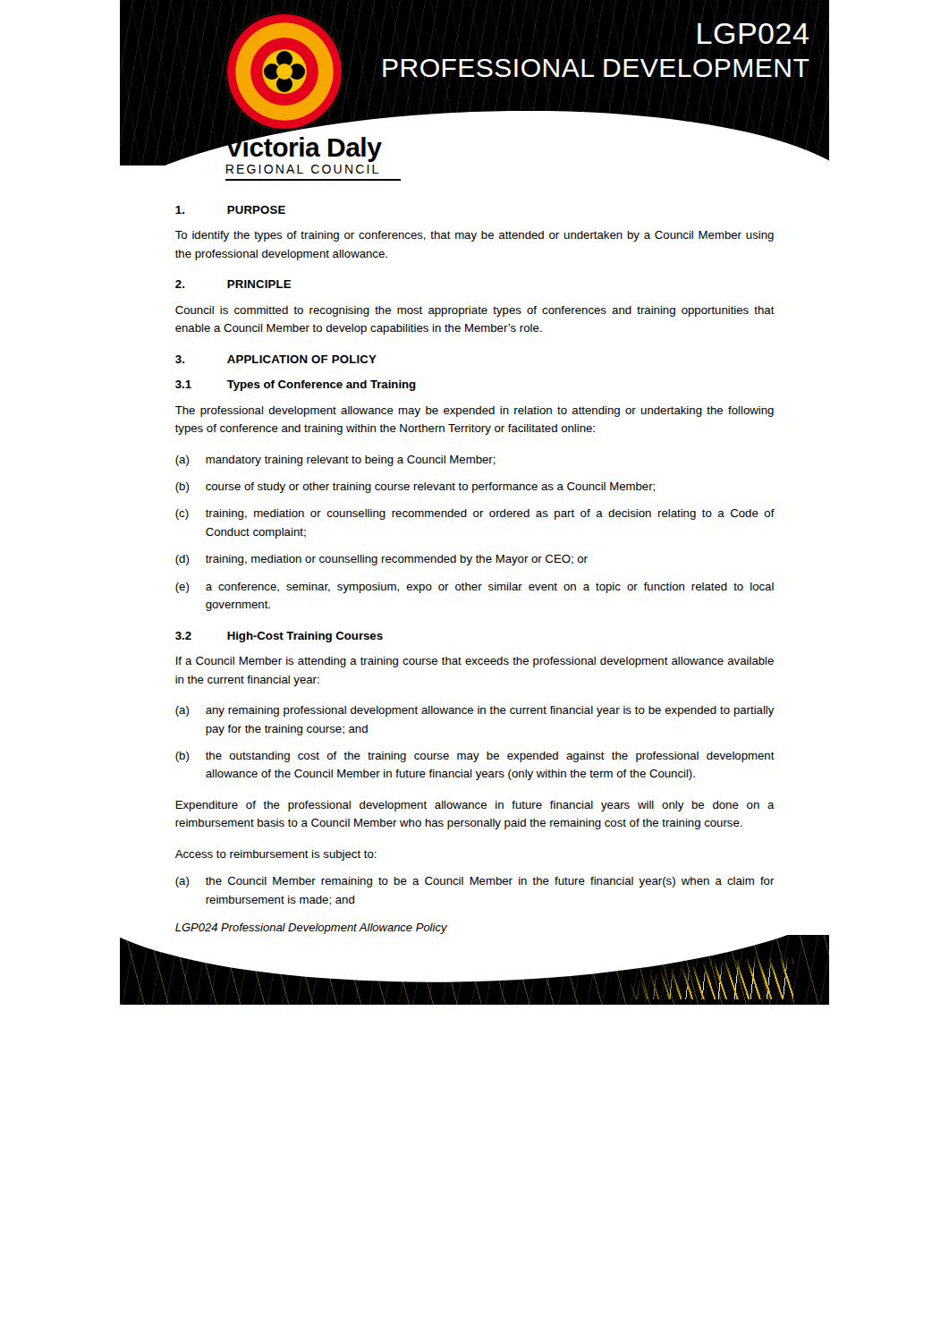LGP024
PROFESSIONAL DEVELOPMENT
Victoria Daly
REGIONAL COUNCIL
1. PURPOSE
To identify the types of training or conferences, that may be attended or undertaken by a Council Member using the professional development allowance.
2. PRINCIPLE
Council is committed to recognising the most appropriate types of conferences and training opportunities that enable a Council Member to develop capabilities in the Member’s role.
3. APPLICATION OF POLICY
3.1 Types of Conference and Training
The professional development allowance may be expended in relation to attending or undertaking the following types of conference and training within the Northern Territory or facilitated online:
(a) mandatory training relevant to being a Council Member;
(b) course of study or other training course relevant to performance as a Council Member;
(c) training, mediation or counselling recommended or ordered as part of a decision relating to a Code of Conduct complaint;
(d) training, mediation or counselling recommended by the Mayor or CEO; or
(e) a conference, seminar, symposium, expo or other similar event on a topic or function related to local government.
3.2 High-Cost Training Courses
If a Council Member is attending a training course that exceeds the professional development allowance available in the current financial year:
(a) any remaining professional development allowance in the current financial year is to be expended to partially pay for the training course; and
(b) the outstanding cost of the training course may be expended against the professional development allowance of the Council Member in future financial years (only within the term of the Council).
Expenditure of the professional development allowance in future financial years will only be done on a reimbursement basis to a Council Member who has personally paid the remaining cost of the training course.
Access to reimbursement is subject to:
(a) the Council Member remaining to be a Council Member in the future financial year(s) when a claim for reimbursement is made; and
LGP024 Professional Development Allowance Policy
Page 1 of 2